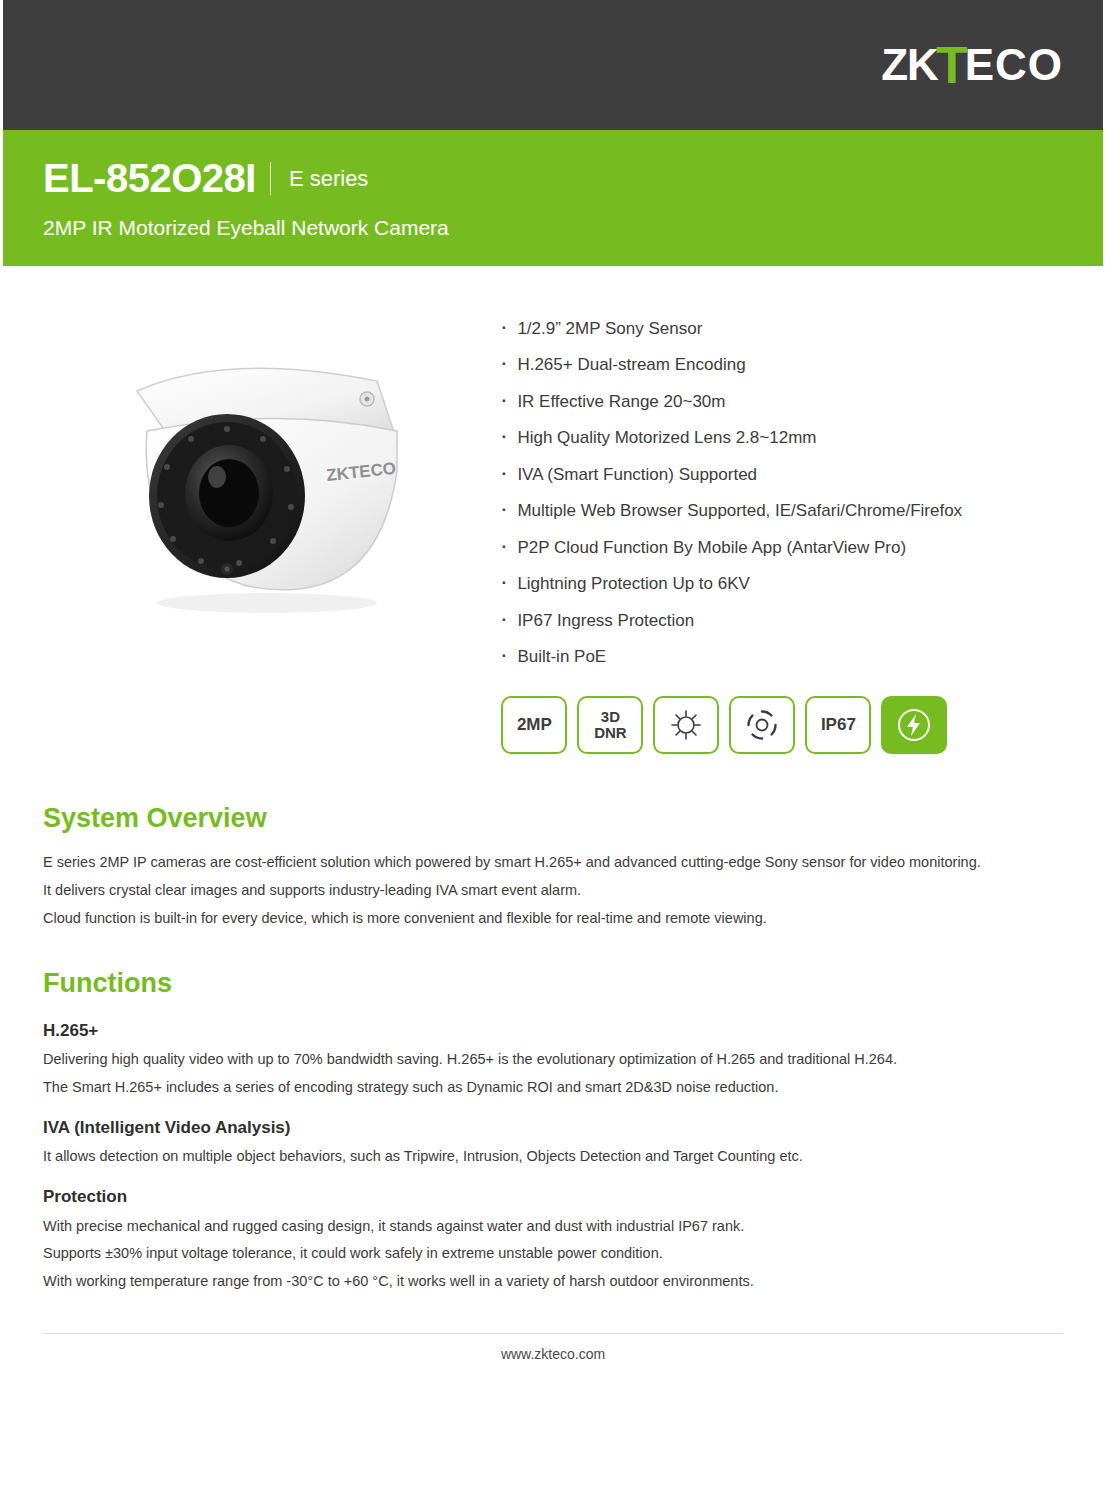ZK TECO
EL-852O28I
E series
2MP IR Motorized Eyeball Network Camera
ZKTECO
1/2.9” 2MP Sony Sensor
H.265+ Dual-stream Encoding
IR Effective Range 20~30m
High Quality Motorized Lens 2.8~12mm
IVA (Smart Function) Supported
Multiple Web Browser Supported, IE/Safari/Chrome/Firefox
P2P Cloud Function By Mobile App (AntarView Pro)
Lightning Protection Up to 6KV
IP67 Ingress Protection
Built-in PoE
2MP
3D
DNR
IP67
System Overview
E series 2MP IP cameras are cost-efficient solution which powered by smart H.265+ and advanced cutting-edge Sony sensor for video monitoring.
It delivers crystal clear images and supports industry-leading IVA smart event alarm.
Cloud function is built-in for every device, which is more convenient and flexible for real-time and remote viewing.
Functions
H.265+
Delivering high quality video with up to 70% bandwidth saving. H.265+ is the evolutionary optimization of H.265 and traditional H.264.
The Smart H.265+ includes a series of encoding strategy such as Dynamic ROI and smart 2D&3D noise reduction.
IVA (Intelligent Video Analysis)
It allows detection on multiple object behaviors, such as Tripwire, Intrusion, Objects Detection and Target Counting etc.
Protection
With precise mechanical and rugged casing design, it stands against water and dust with industrial IP67 rank.
Supports ±30% input voltage tolerance, it could work safely in extreme unstable power condition.
With working temperature range from -30°C to +60 °C, it works well in a variety of harsh outdoor environments.
www.zkteco.com